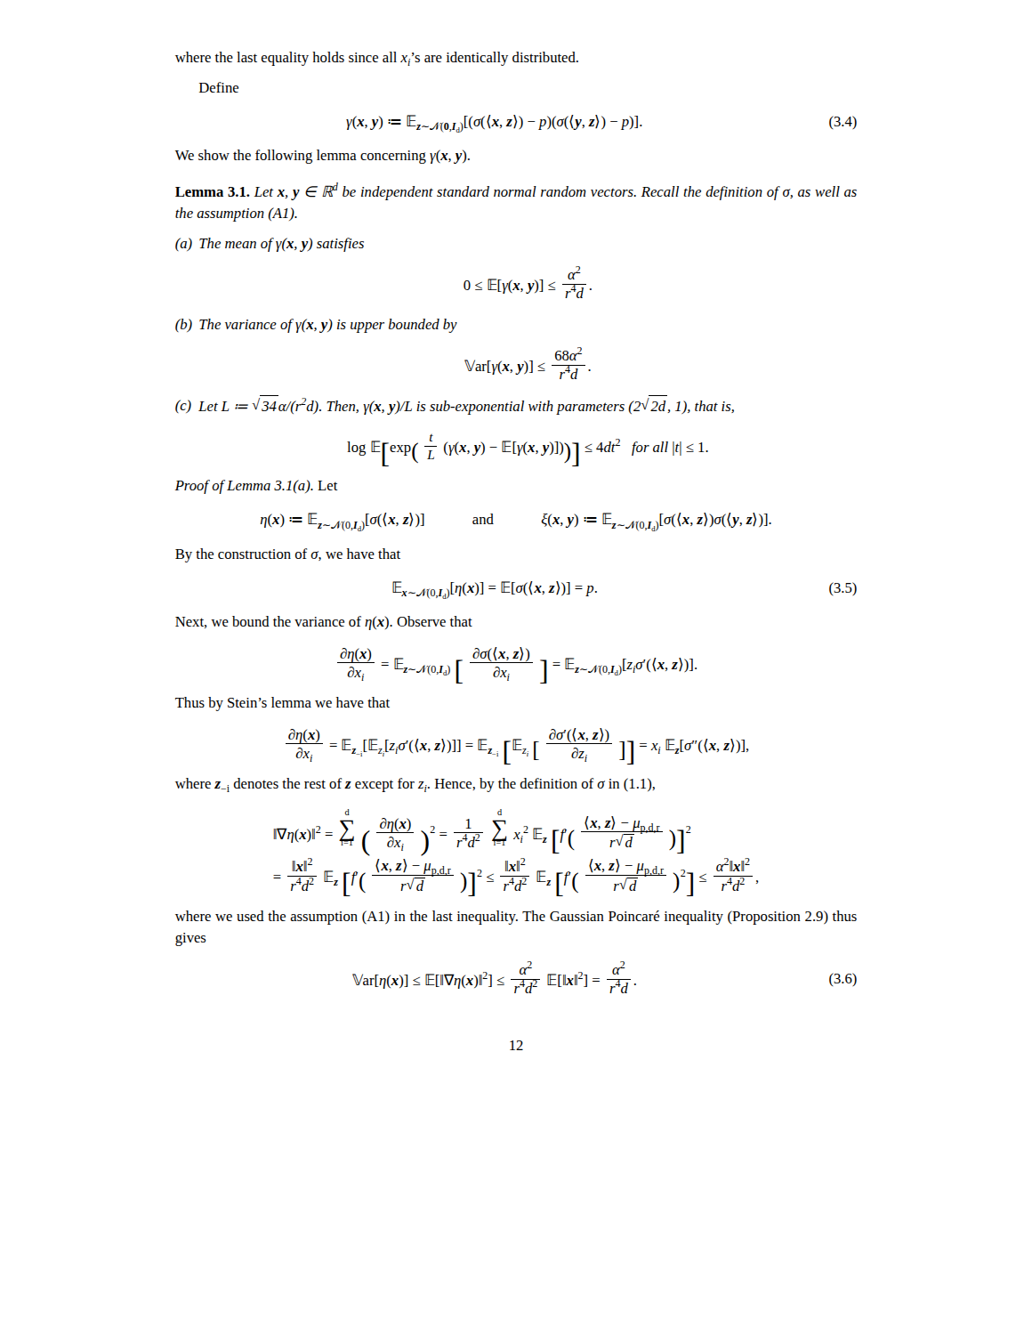where the last equality holds since all xi’s are identically distributed.
Define
γ(x, y) ≔ 𝔼z∼𝒩(0,Id)[(σ(⟨x, z⟩) − p)(σ(⟨y, z⟩) − p)].
(3.4)
We show the following lemma concerning γ(x, y).
Lemma 3.1. Let x, y ∈ ℝd be independent standard normal random vectors. Recall the definition of σ, as well as the assumption (A1).
(a) The mean of γ(x, y) satisfies
0 ≤ 𝔼[γ(x, y)] ≤ α2 r4d .
(b) The variance of γ(x, y) is upper bounded by
𝕍ar[γ(x, y)] ≤ 68α2 r4d .
(c) Let L ≔ 34 α/(r2d). Then, γ(x, y)/L is sub-exponential with parameters (22d, 1), that is,
log 𝔼[exp( tL (γ(x, y) − 𝔼[γ(x, y)]))] ≤ 4dt2 for all |t| ≤ 1.
Proof of Lemma 3.1(a). Let
η(x) ≔ 𝔼z∼𝒩(0,Id)[σ(⟨x, z⟩)] and ξ(x, y) ≔ 𝔼z∼𝒩(0,Id)[σ(⟨x, z⟩)σ(⟨y, z⟩)].
By the construction of σ, we have that
𝔼x∼𝒩(0,Id)[η(x)] = 𝔼[σ(⟨x, z⟩)] = p.
(3.5)
Next, we bound the variance of η(x). Observe that
∂η(x) ∂xi = 𝔼z∼𝒩(0,Id) [ ∂σ(⟨x, z⟩) ∂xi ] = 𝔼z∼𝒩(0,Id)[zi σ′(⟨x, z⟩)].
Thus by Stein’s lemma we have that
∂η(x) ∂xi = 𝔼z−i[𝔼zi[zi σ′(⟨x, z⟩)]] = 𝔼z−i [𝔼zi [ ∂σ′(⟨x, z⟩) ∂zi ]] = xi 𝔼z[σ″(⟨x, z⟩)],
where z−i denotes the rest of z except for zi. Hence, by the definition of σ in (1.1),
‖∇η(x)‖2 = d ∑ i=1 ( ∂η(x) ∂xi )2 = 1 r4d2 d ∑ i=1 xi2 𝔼z [f′( ⟨x, z⟩ − μp,d,r rd )]2
= ‖x‖2 r4d2 𝔼z [f′( ⟨x, z⟩ − μp,d,r rd )]2 ≤ ‖x‖2 r4d2 𝔼z [f′( ⟨x, z⟩ − μp,d,r rd )2] ≤ α2‖x‖2 r4d2 ,
where we used the assumption (A1) in the last inequality. The Gaussian Poincaré inequality (Proposition 2.9) thus gives
𝕍ar[η(x)] ≤ 𝔼[‖∇η(x)‖2] ≤ α2 r4d2 𝔼[‖x‖2] = α2 r4d .
(3.6)
12